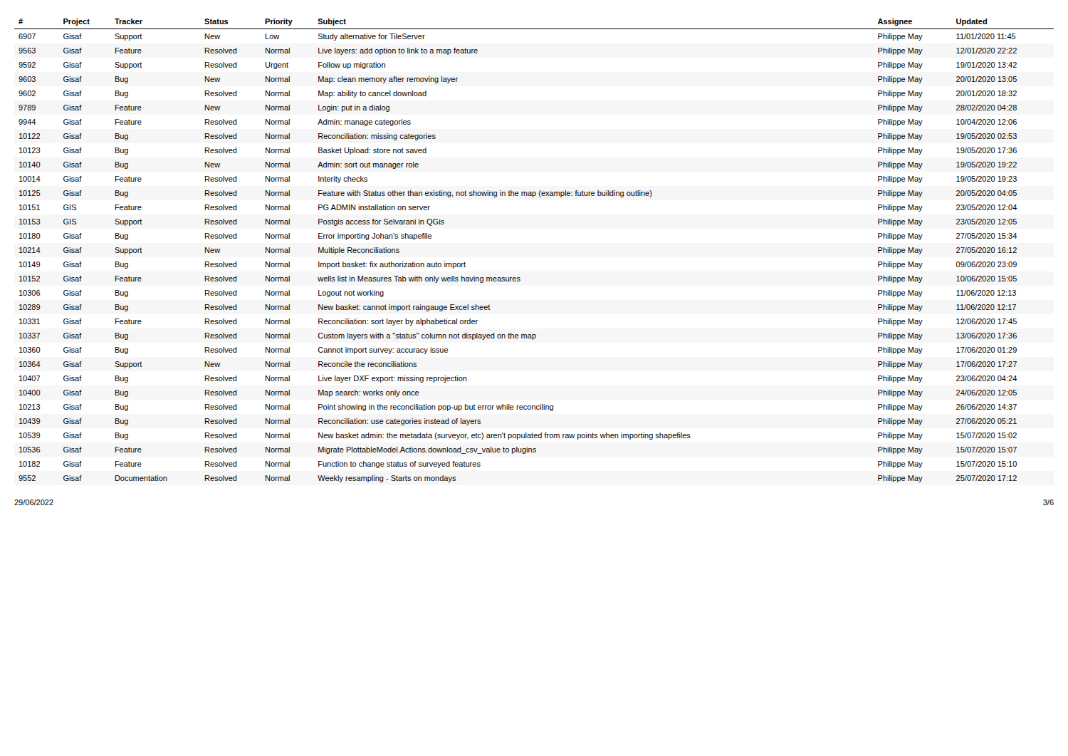| # | Project | Tracker | Status | Priority | Subject | Assignee | Updated |
| --- | --- | --- | --- | --- | --- | --- | --- |
| 6907 | Gisaf | Support | New | Low | Study alternative for TileServer | Philippe May | 11/01/2020 11:45 |
| 9563 | Gisaf | Feature | Resolved | Normal | Live layers: add option to link to a map feature | Philippe May | 12/01/2020 22:22 |
| 9592 | Gisaf | Support | Resolved | Urgent | Follow up migration | Philippe May | 19/01/2020 13:42 |
| 9603 | Gisaf | Bug | New | Normal | Map: clean memory after removing layer | Philippe May | 20/01/2020 13:05 |
| 9602 | Gisaf | Bug | Resolved | Normal | Map: ability to cancel download | Philippe May | 20/01/2020 18:32 |
| 9789 | Gisaf | Feature | New | Normal | Login: put in a dialog | Philippe May | 28/02/2020 04:28 |
| 9944 | Gisaf | Feature | Resolved | Normal | Admin: manage categories | Philippe May | 10/04/2020 12:06 |
| 10122 | Gisaf | Bug | Resolved | Normal | Reconciliation: missing categories | Philippe May | 19/05/2020 02:53 |
| 10123 | Gisaf | Bug | Resolved | Normal | Basket Upload: store not saved | Philippe May | 19/05/2020 17:36 |
| 10140 | Gisaf | Bug | New | Normal | Admin: sort out manager role | Philippe May | 19/05/2020 19:22 |
| 10014 | Gisaf | Feature | Resolved | Normal | Interity checks | Philippe May | 19/05/2020 19:23 |
| 10125 | Gisaf | Bug | Resolved | Normal | Feature with Status other than existing, not showing in the map (example: future building outline) | Philippe May | 20/05/2020 04:05 |
| 10151 | GIS | Feature | Resolved | Normal | PG ADMIN installation on server | Philippe May | 23/05/2020 12:04 |
| 10153 | GIS | Support | Resolved | Normal | Postgis access for Selvarani in QGis | Philippe May | 23/05/2020 12:05 |
| 10180 | Gisaf | Bug | Resolved | Normal | Error importing Johan's shapefile | Philippe May | 27/05/2020 15:34 |
| 10214 | Gisaf | Support | New | Normal | Multiple Reconciliations | Philippe May | 27/05/2020 16:12 |
| 10149 | Gisaf | Bug | Resolved | Normal | Import basket: fix authorization auto import | Philippe May | 09/06/2020 23:09 |
| 10152 | Gisaf | Feature | Resolved | Normal | wells list in Measures Tab with only wells having measures | Philippe May | 10/06/2020 15:05 |
| 10306 | Gisaf | Bug | Resolved | Normal | Logout not working | Philippe May | 11/06/2020 12:13 |
| 10289 | Gisaf | Bug | Resolved | Normal | New basket: cannot import raingauge Excel sheet | Philippe May | 11/06/2020 12:17 |
| 10331 | Gisaf | Feature | Resolved | Normal | Reconciliation: sort layer by alphabetical order | Philippe May | 12/06/2020 17:45 |
| 10337 | Gisaf | Bug | Resolved | Normal | Custom layers with a "status" column not displayed on the map | Philippe May | 13/06/2020 17:36 |
| 10360 | Gisaf | Bug | Resolved | Normal | Cannot import survey: accuracy issue | Philippe May | 17/06/2020 01:29 |
| 10364 | Gisaf | Support | New | Normal | Reconcile the reconciliations | Philippe May | 17/06/2020 17:27 |
| 10407 | Gisaf | Bug | Resolved | Normal | Live layer DXF export: missing reprojection | Philippe May | 23/06/2020 04:24 |
| 10400 | Gisaf | Bug | Resolved | Normal | Map search: works only once | Philippe May | 24/06/2020 12:05 |
| 10213 | Gisaf | Bug | Resolved | Normal | Point showing in the reconciliation pop-up but error while reconciling | Philippe May | 26/06/2020 14:37 |
| 10439 | Gisaf | Bug | Resolved | Normal | Reconciliation: use categories instead of layers | Philippe May | 27/06/2020 05:21 |
| 10539 | Gisaf | Bug | Resolved | Normal | New basket admin: the metadata (surveyor, etc) aren't populated from raw points when importing shapefiles | Philippe May | 15/07/2020 15:02 |
| 10536 | Gisaf | Feature | Resolved | Normal | Migrate PlottableModel.Actions.download_csv_value to plugins | Philippe May | 15/07/2020 15:07 |
| 10182 | Gisaf | Feature | Resolved | Normal | Function to change status of surveyed features | Philippe May | 15/07/2020 15:10 |
| 9552 | Gisaf | Documentation | Resolved | Normal | Weekly resampling - Starts on mondays | Philippe May | 25/07/2020 17:12 |
29/06/2022 3/6